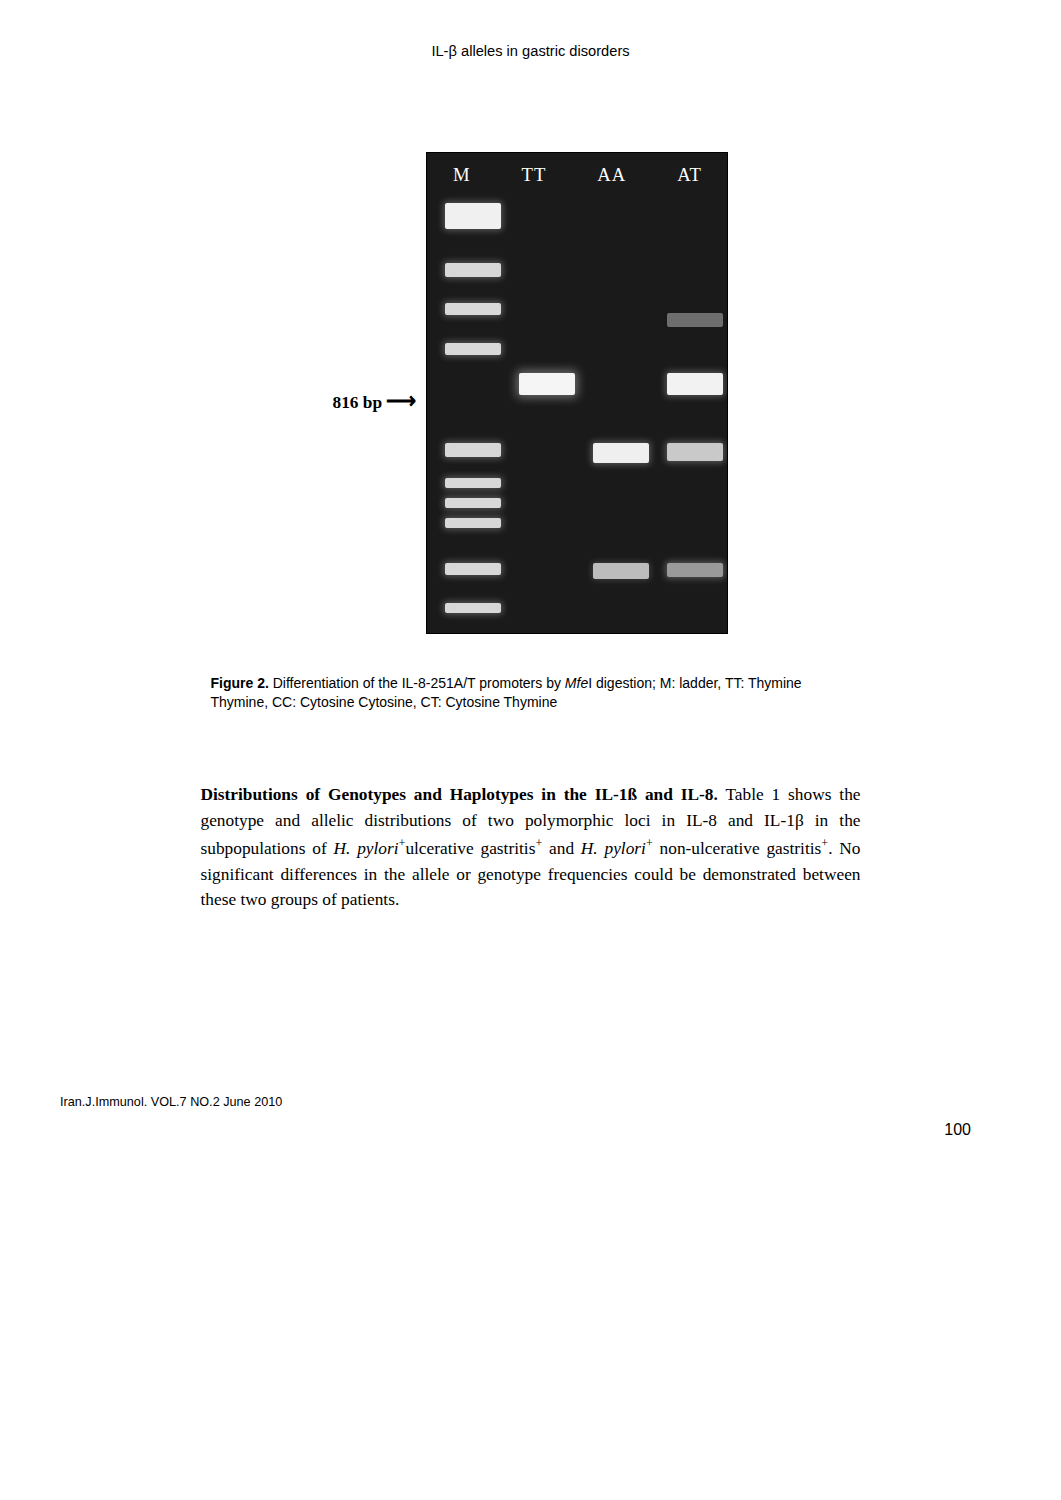IL-β alleles in gastric disorders
816 bp ⟶
MTT AA AT
Figure 2. Differentiation of the IL-8-251A/T promoters by Mfe I digestion; M: ladder, TT: Thymine Thymine, CC: Cytosine Cytosine, CT: Cytosine Thymine
Distributions of Genotypes and Haplotypes in the IL-1ß and IL-8. Table 1 shows the genotype and allelic distributions of two polymorphic loci in IL-8 and IL-1β in the subpopulations of H. pylori+ulcerative gastritis+ and H. pylori+ non-ulcerative gastritis+. No significant differences in the allele or genotype frequencies could be demonstrated between these two groups of patients.
Iran.J.Immunol. VOL.7 NO.2 June 2010
100